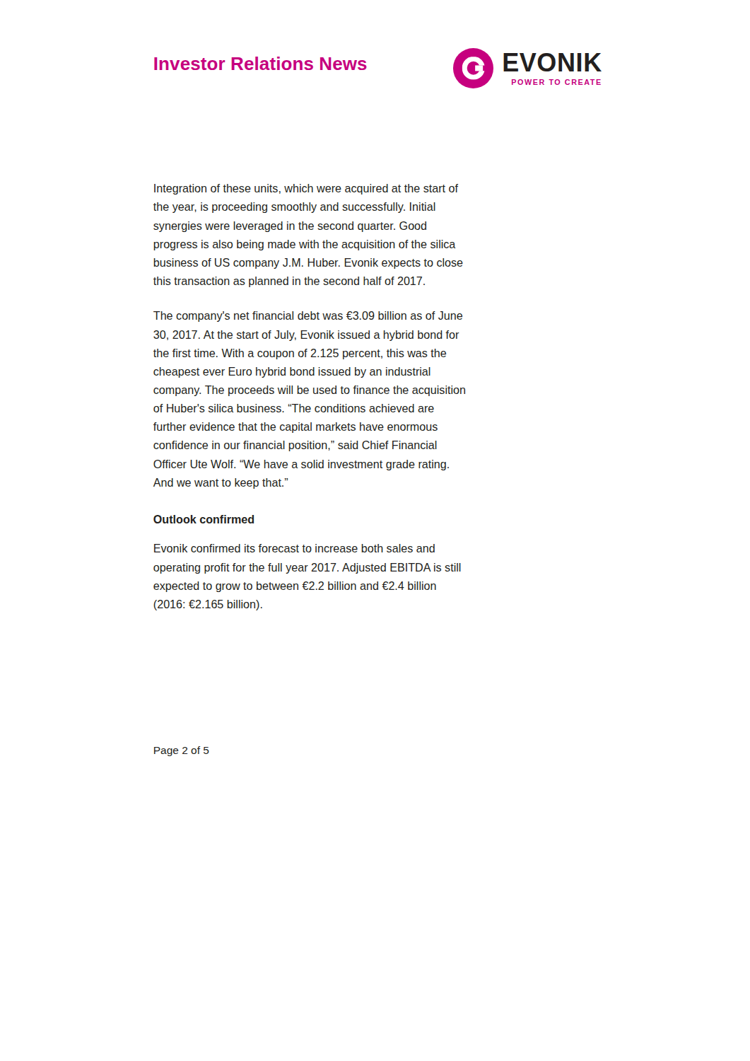Investor Relations News
EVONIK POWER TO CREATE
Integration of these units, which were acquired at the start of the year, is proceeding smoothly and successfully. Initial synergies were leveraged in the second quarter. Good progress is also being made with the acquisition of the silica business of US company J.M. Huber. Evonik expects to close this transaction as planned in the second half of 2017.
The company's net financial debt was €3.09 billion as of June 30, 2017. At the start of July, Evonik issued a hybrid bond for the first time. With a coupon of 2.125 percent, this was the cheapest ever Euro hybrid bond issued by an industrial company. The proceeds will be used to finance the acquisition of Huber's silica business. “The conditions achieved are further evidence that the capital markets have enormous confidence in our financial position,” said Chief Financial Officer Ute Wolf. “We have a solid investment grade rating. And we want to keep that.”
Outlook confirmed
Evonik confirmed its forecast to increase both sales and operating profit for the full year 2017. Adjusted EBITDA is still expected to grow to between €2.2 billion and €2.4 billion (2016: €2.165 billion).
Page 2 of 5